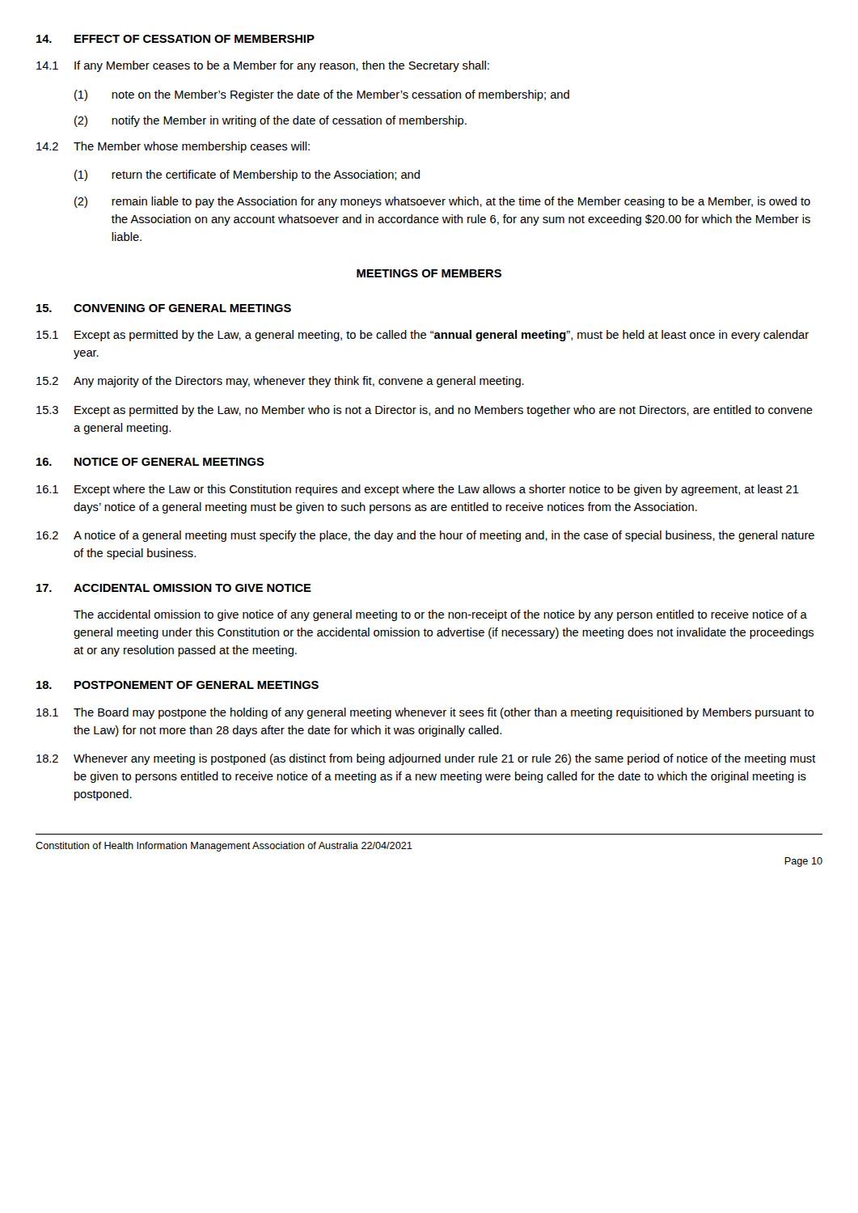14.
Effect of cessation of membership
14.1
If any Member ceases to be a Member for any reason, then the Secretary shall:
(1)
note on the Member’s Register the date of the Member’s cessation of membership; and
(2)
notify the Member in writing of the date of cessation of membership.
14.2
The Member whose membership ceases will:
(1)
return the certificate of Membership to the Association; and
(2)
remain liable to pay the Association for any moneys whatsoever which, at the time of the Member ceasing to be a Member, is owed to the Association on any account whatsoever and in accordance with rule 6, for any sum not exceeding $20.00 for which the Member is liable.
Meetings of Members
15.
Convening of general meetings
15.1
Except as permitted by the Law, a general meeting, to be called the “annual general meeting”, must be held at least once in every calendar year.
15.2
Any majority of the Directors may, whenever they think fit, convene a general meeting.
15.3
Except as permitted by the Law, no Member who is not a Director is, and no Members together who are not Directors, are entitled to convene a general meeting.
16.
Notice of general meetings
16.1
Except where the Law or this Constitution requires and except where the Law allows a shorter notice to be given by agreement, at least 21 days’ notice of a general meeting must be given to such persons as are entitled to receive notices from the Association.
16.2
A notice of a general meeting must specify the place, the day and the hour of meeting and, in the case of special business, the general nature of the special business.
17.
Accidental omission to give notice
The accidental omission to give notice of any general meeting to or the non-receipt of the notice by any person entitled to receive notice of a general meeting under this Constitution or the accidental omission to advertise (if necessary) the meeting does not invalidate the proceedings at or any resolution passed at the meeting.
18.
Postponement of general meetings
18.1
The Board may postpone the holding of any general meeting whenever it sees fit (other than a meeting requisitioned by Members pursuant to the Law) for not more than 28 days after the date for which it was originally called.
18.2
Whenever any meeting is postponed (as distinct from being adjourned under rule 21 or rule 26) the same period of notice of the meeting must be given to persons entitled to receive notice of a meeting as if a new meeting were being called for the date to which the original meeting is postponed.
Constitution of Health Information Management Association of Australia 22/04/2021
Page 10